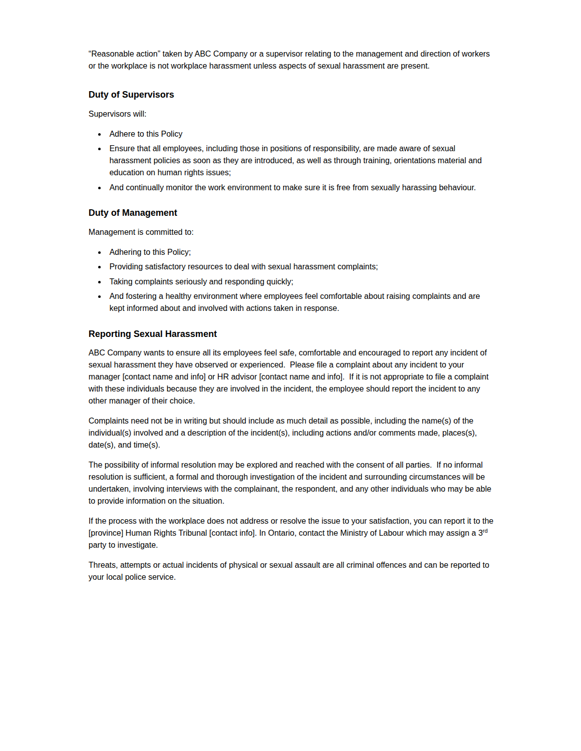“Reasonable action” taken by ABC Company or a supervisor relating to the management and direction of workers or the workplace is not workplace harassment unless aspects of sexual harassment are present.
Duty of Supervisors
Supervisors will:
Adhere to this Policy
Ensure that all employees, including those in positions of responsibility, are made aware of sexual harassment policies as soon as they are introduced, as well as through training, orientations material and education on human rights issues;
And continually monitor the work environment to make sure it is free from sexually harassing behaviour.
Duty of Management
Management is committed to:
Adhering to this Policy;
Providing satisfactory resources to deal with sexual harassment complaints;
Taking complaints seriously and responding quickly;
And fostering a healthy environment where employees feel comfortable about raising complaints and are kept informed about and involved with actions taken in response.
Reporting Sexual Harassment
ABC Company wants to ensure all its employees feel safe, comfortable and encouraged to report any incident of sexual harassment they have observed or experienced. Please file a complaint about any incident to your manager [contact name and info] or HR advisor [contact name and info]. If it is not appropriate to file a complaint with these individuals because they are involved in the incident, the employee should report the incident to any other manager of their choice.
Complaints need not be in writing but should include as much detail as possible, including the name(s) of the individual(s) involved and a description of the incident(s), including actions and/or comments made, places(s), date(s), and time(s).
The possibility of informal resolution may be explored and reached with the consent of all parties. If no informal resolution is sufficient, a formal and thorough investigation of the incident and surrounding circumstances will be undertaken, involving interviews with the complainant, the respondent, and any other individuals who may be able to provide information on the situation.
If the process with the workplace does not address or resolve the issue to your satisfaction, you can report it to the [province] Human Rights Tribunal [contact info]. In Ontario, contact the Ministry of Labour which may assign a 3rd party to investigate.
Threats, attempts or actual incidents of physical or sexual assault are all criminal offences and can be reported to your local police service.